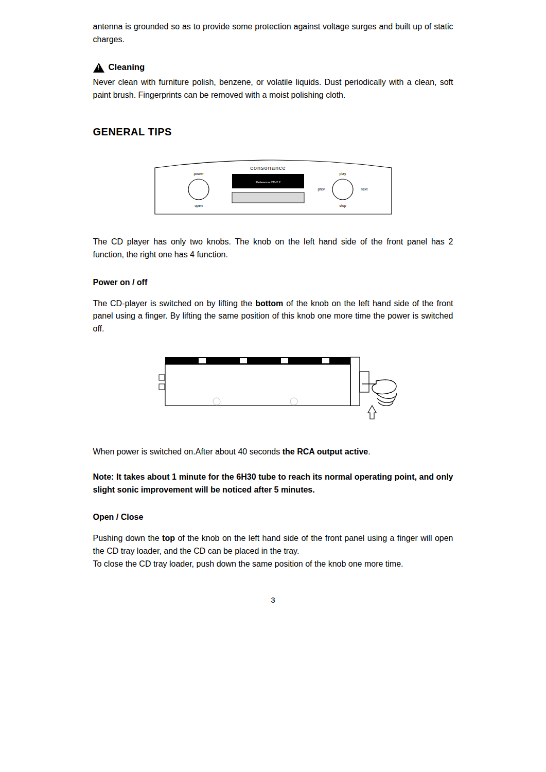antenna is grounded so as to provide some protection against voltage surges and built up of static charges.
Cleaning
Never clean with furniture polish, benzene, or volatile liquids. Dust periodically with a clean, soft paint brush. Fingerprints can be removed with a moist polishing cloth.
GENERAL TIPS
power open Reference CD-2.2 consonance play stop prev next
The CD player has only two knobs. The knob on the left hand side of the front panel has 2 function, the right one has 4 function.
Power on / off
The CD-player is switched on by lifting the bottom of the knob on the left hand side of the front panel using a finger. By lifting the same position of this knob one more time the power is switched off.
When power is switched on.After about 40 seconds the RCA output active.
Note: It takes about 1 minute for the 6H30 tube to reach its normal operating point, and only slight sonic improvement will be noticed after 5 minutes.
Open / Close
Pushing down the top of the knob on the left hand side of the front panel using a finger will open the CD tray loader, and the CD can be placed in the tray.
To close the CD tray loader, push down the same position of the knob one more time.
3